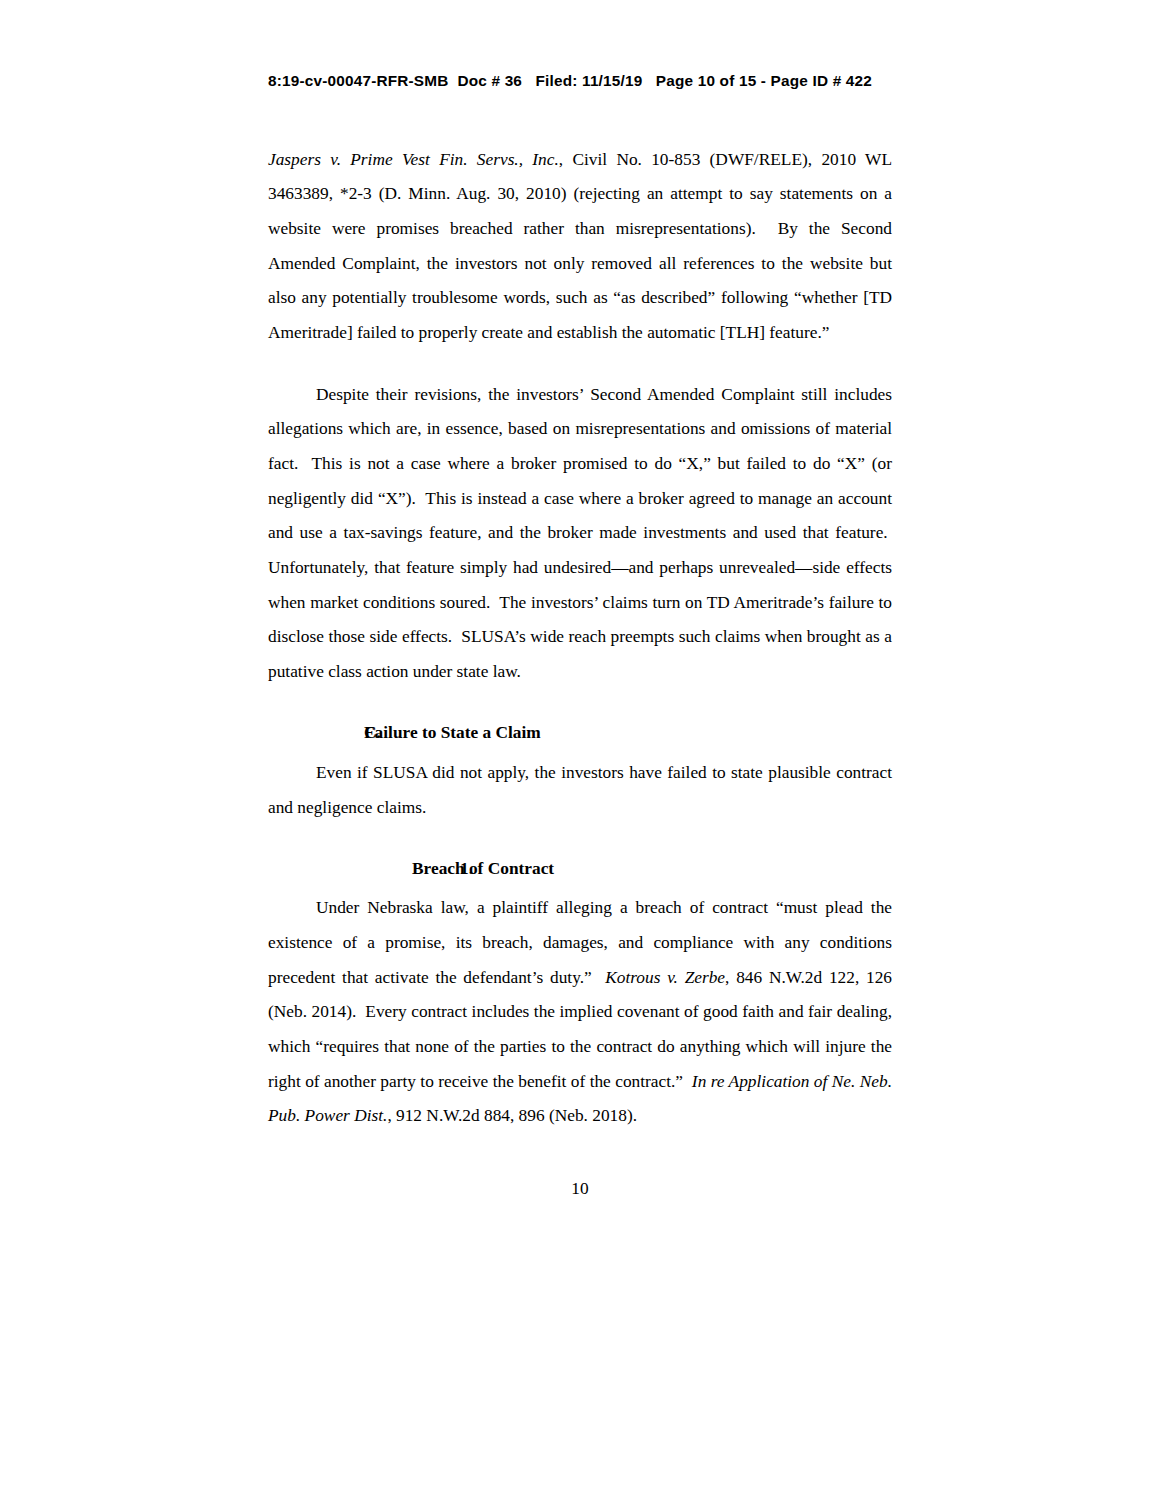8:19-cv-00047-RFR-SMB Doc # 36 Filed: 11/15/19 Page 10 of 15 - Page ID # 422
Jaspers v. Prime Vest Fin. Servs., Inc., Civil No. 10-853 (DWF/RELE), 2010 WL 3463389, *2-3 (D. Minn. Aug. 30, 2010) (rejecting an attempt to say statements on a website were promises breached rather than misrepresentations). By the Second Amended Complaint, the investors not only removed all references to the website but also any potentially troublesome words, such as “as described” following “whether [TD Ameritrade] failed to properly create and establish the automatic [TLH] feature.”
Despite their revisions, the investors’ Second Amended Complaint still includes allegations which are, in essence, based on misrepresentations and omissions of material fact. This is not a case where a broker promised to do “X,” but failed to do “X” (or negligently did “X”). This is instead a case where a broker agreed to manage an account and use a tax-savings feature, and the broker made investments and used that feature. Unfortunately, that feature simply had undesired—and perhaps unrevealed—side effects when market conditions soured. The investors’ claims turn on TD Ameritrade’s failure to disclose those side effects. SLUSA’s wide reach preempts such claims when brought as a putative class action under state law.
C. Failure to State a Claim
Even if SLUSA did not apply, the investors have failed to state plausible contract and negligence claims.
1. Breach of Contract
Under Nebraska law, a plaintiff alleging a breach of contract “must plead the existence of a promise, its breach, damages, and compliance with any conditions precedent that activate the defendant’s duty.” Kotrous v. Zerbe, 846 N.W.2d 122, 126 (Neb. 2014). Every contract includes the implied covenant of good faith and fair dealing, which “requires that none of the parties to the contract do anything which will injure the right of another party to receive the benefit of the contract.” In re Application of Ne. Neb. Pub. Power Dist., 912 N.W.2d 884, 896 (Neb. 2018).
10